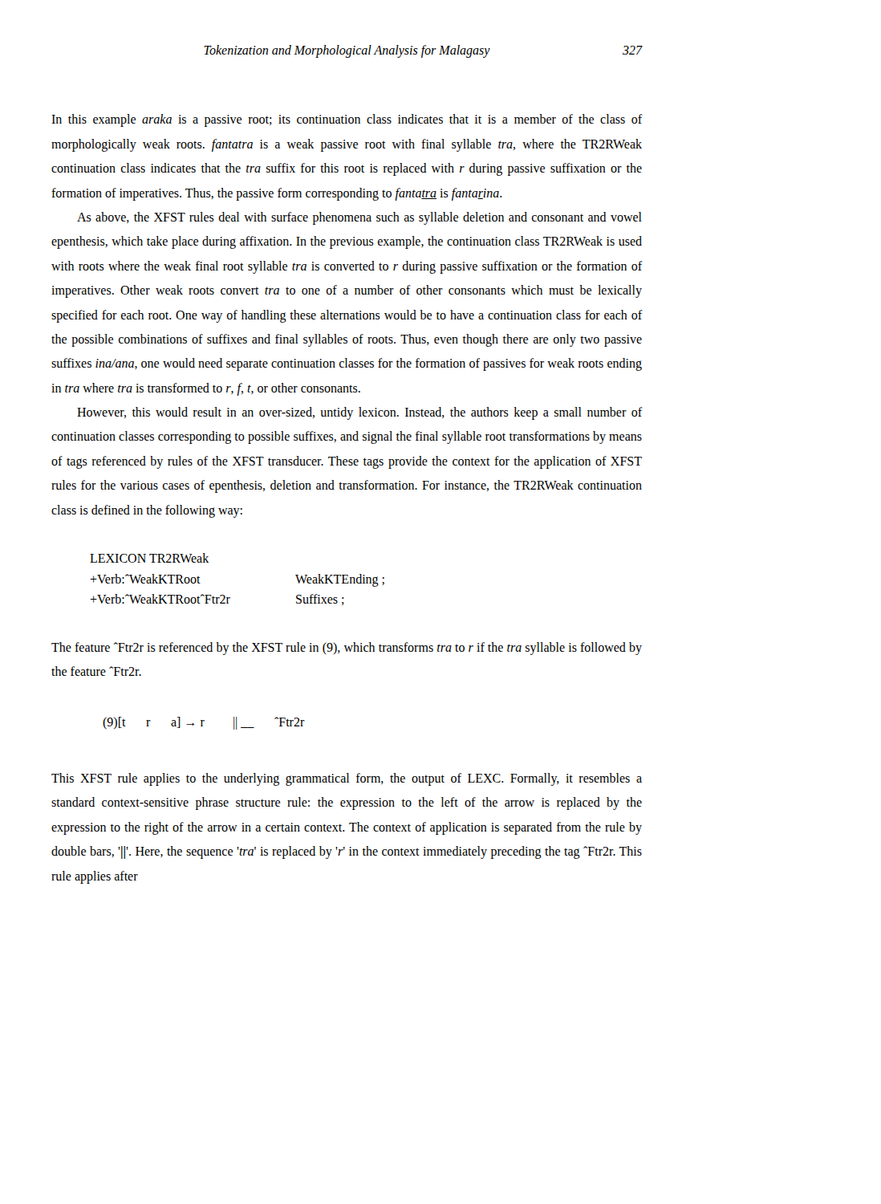Tokenization and Morphological Analysis for Malagasy 327
In this example araka is a passive root; its continuation class indicates that it is a member of the class of morphologically weak roots. fantatra is a weak passive root with final syllable tra, where the TR2RWeak continuation class indicates that the tra suffix for this root is replaced with r during passive suffixation or the formation of imperatives. Thus, the passive form corresponding to fantatra is fantarina.
As above, the XFST rules deal with surface phenomena such as syllable deletion and consonant and vowel epenthesis, which take place during affixation. In the previous example, the continuation class TR2RWeak is used with roots where the weak final root syllable tra is converted to r during passive suffixation or the formation of imperatives. Other weak roots convert tra to one of a number of other consonants which must be lexically specified for each root. One way of handling these alternations would be to have a continuation class for each of the possible combinations of suffixes and final syllables of roots. Thus, even though there are only two passive suffixes ina/ana, one would need separate continuation classes for the formation of passives for weak roots ending in tra where tra is transformed to r, f, t, or other consonants.
However, this would result in an over-sized, untidy lexicon. Instead, the authors keep a small number of continuation classes corresponding to possible suffixes, and signal the final syllable root transformations by means of tags referenced by rules of the XFST transducer. These tags provide the context for the application of XFST rules for the various cases of epenthesis, deletion and transformation. For instance, the TR2RWeak continuation class is defined in the following way:
LEXICON TR2RWeak +Verb:ˆWeakKTRoot WeakKTEnding ; +Verb:ˆWeakKTRootˆFtr2r Suffixes ;
The feature ˆFtr2r is referenced by the XFST rule in (9), which transforms tra to r if the tra syllable is followed by the feature ˆFtr2r.
(9)[t r a] → r || __ ˆFtr2r
This XFST rule applies to the underlying grammatical form, the output of LEXC. Formally, it resembles a standard context-sensitive phrase structure rule: the expression to the left of the arrow is replaced by the expression to the right of the arrow in a certain context. The context of application is separated from the rule by double bars, '||'. Here, the sequence 'tra' is replaced by 'r' in the context immediately preceding the tag ˆFtr2r. This rule applies after